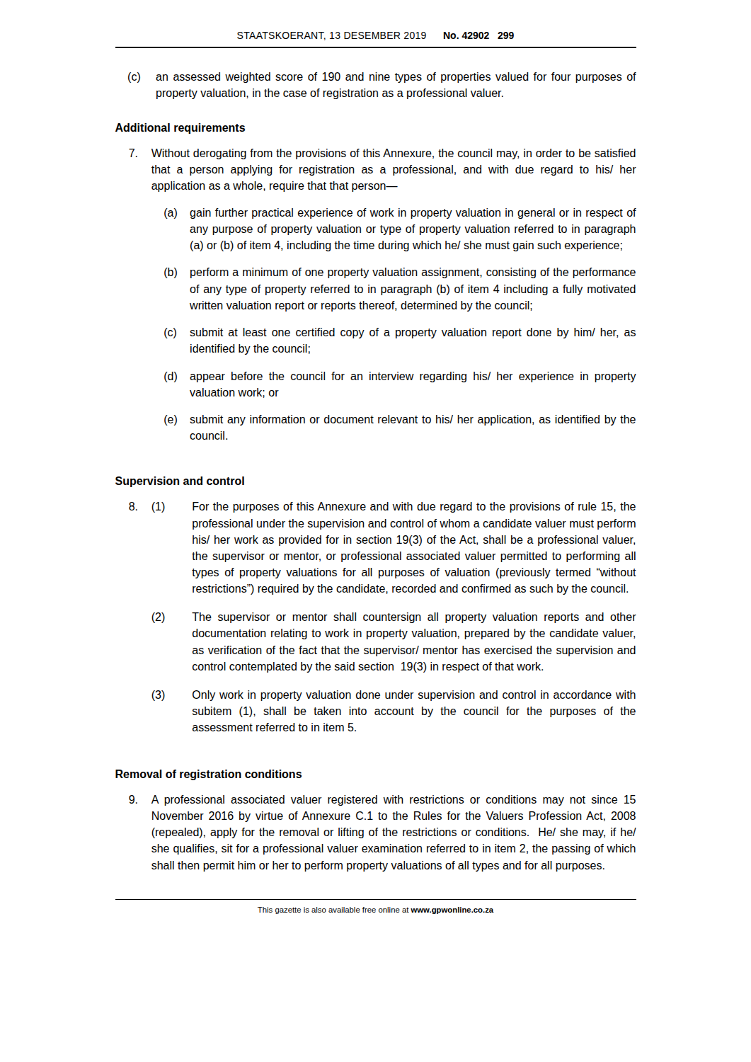STAATSKOERANT, 13 DESEMBER 2019 No. 42902 299
(c)
an assessed weighted score of 190 and nine types of properties valued for four purposes of property valuation, in the case of registration as a professional valuer.
Additional requirements
7.
Without derogating from the provisions of this Annexure, the council may, in order to be satisfied that a person applying for registration as a professional, and with due regard to his/ her application as a whole, require that that person—
(a)
gain further practical experience of work in property valuation in general or in respect of any purpose of property valuation or type of property valuation referred to in paragraph (a) or (b) of item 4, including the time during which he/ she must gain such experience;
(b)
perform a minimum of one property valuation assignment, consisting of the performance of any type of property referred to in paragraph (b) of item 4 including a fully motivated written valuation report or reports thereof, determined by the council;
(c)
submit at least one certified copy of a property valuation report done by him/ her, as identified by the council;
(d)
appear before the council for an interview regarding his/ her experience in property valuation work; or
(e)
submit any information or document relevant to his/ her application, as identified by the council.
Supervision and control
8.
(1)
For the purposes of this Annexure and with due regard to the provisions of rule 15, the professional under the supervision and control of whom a candidate valuer must perform his/ her work as provided for in section 19(3) of the Act, shall be a professional valuer, the supervisor or mentor, or professional associated valuer permitted to performing all types of property valuations for all purposes of valuation (previously termed “without restrictions”) required by the candidate, recorded and confirmed as such by the council.
(2)
The supervisor or mentor shall countersign all property valuation reports and other documentation relating to work in property valuation, prepared by the candidate valuer, as verification of the fact that the supervisor/ mentor has exercised the supervision and control contemplated by the said section 19(3) in respect of that work.
(3)
Only work in property valuation done under supervision and control in accordance with subitem (1), shall be taken into account by the council for the purposes of the assessment referred to in item 5.
Removal of registration conditions
9.
A professional associated valuer registered with restrictions or conditions may not since 15 November 2016 by virtue of Annexure C.1 to the Rules for the Valuers Profession Act, 2008 (repealed), apply for the removal or lifting of the restrictions or conditions. He/ she may, if he/ she qualifies, sit for a professional valuer examination referred to in item 2, the passing of which shall then permit him or her to perform property valuations of all types and for all purposes.
This gazette is also available free online at www.gpwonline.co.za